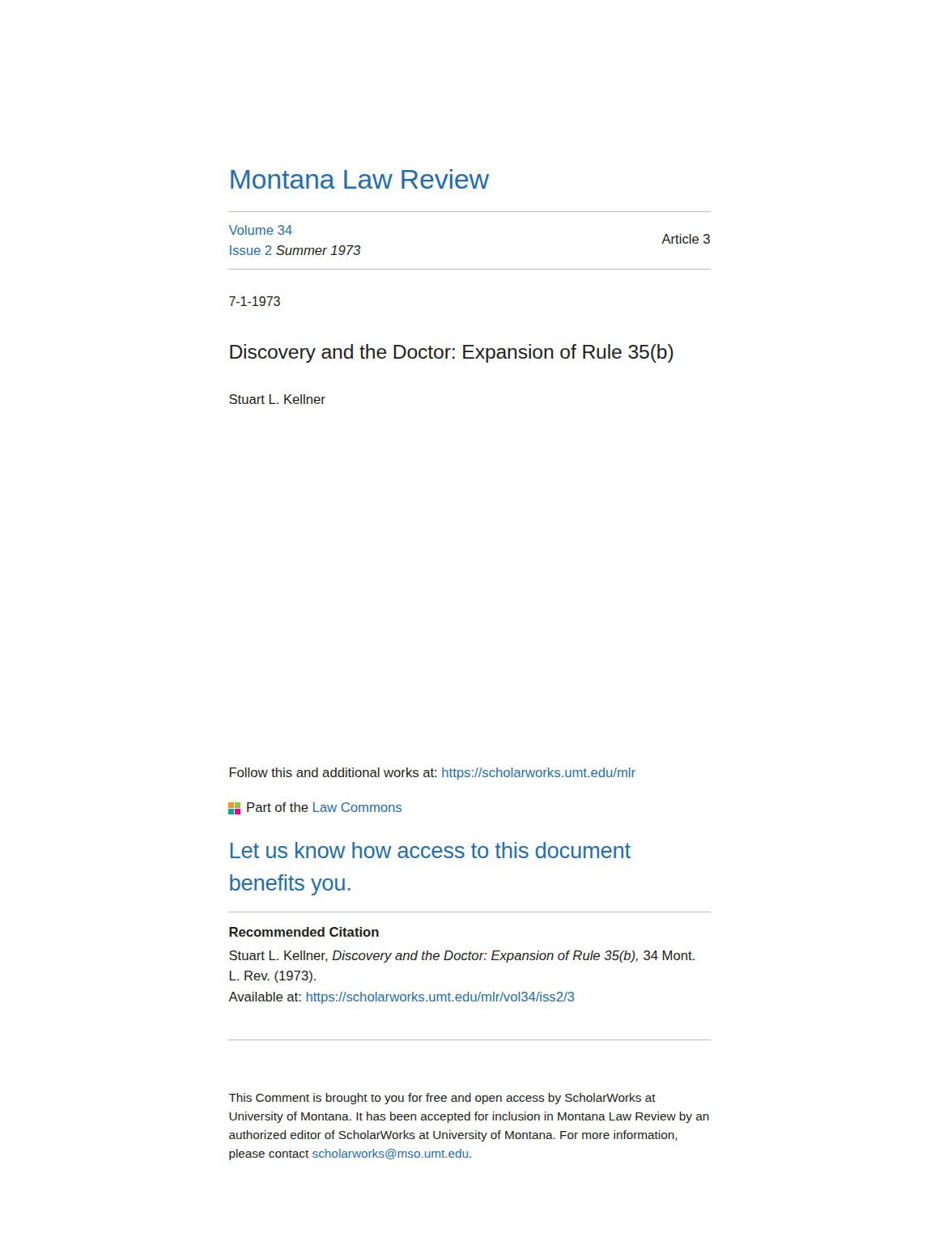Montana Law Review
Volume 34
Issue 2 Summer 1973
Article 3
7-1-1973
Discovery and the Doctor: Expansion of Rule 35(b)
Stuart L. Kellner
Follow this and additional works at: https://scholarworks.umt.edu/mlr
Part of the Law Commons
Let us know how access to this document benefits you.
Recommended Citation
Stuart L. Kellner, Discovery and the Doctor: Expansion of Rule 35(b), 34 Mont. L. Rev. (1973).
Available at: https://scholarworks.umt.edu/mlr/vol34/iss2/3
This Comment is brought to you for free and open access by ScholarWorks at University of Montana. It has been accepted for inclusion in Montana Law Review by an authorized editor of ScholarWorks at University of Montana. For more information, please contact scholarworks@mso.umt.edu.